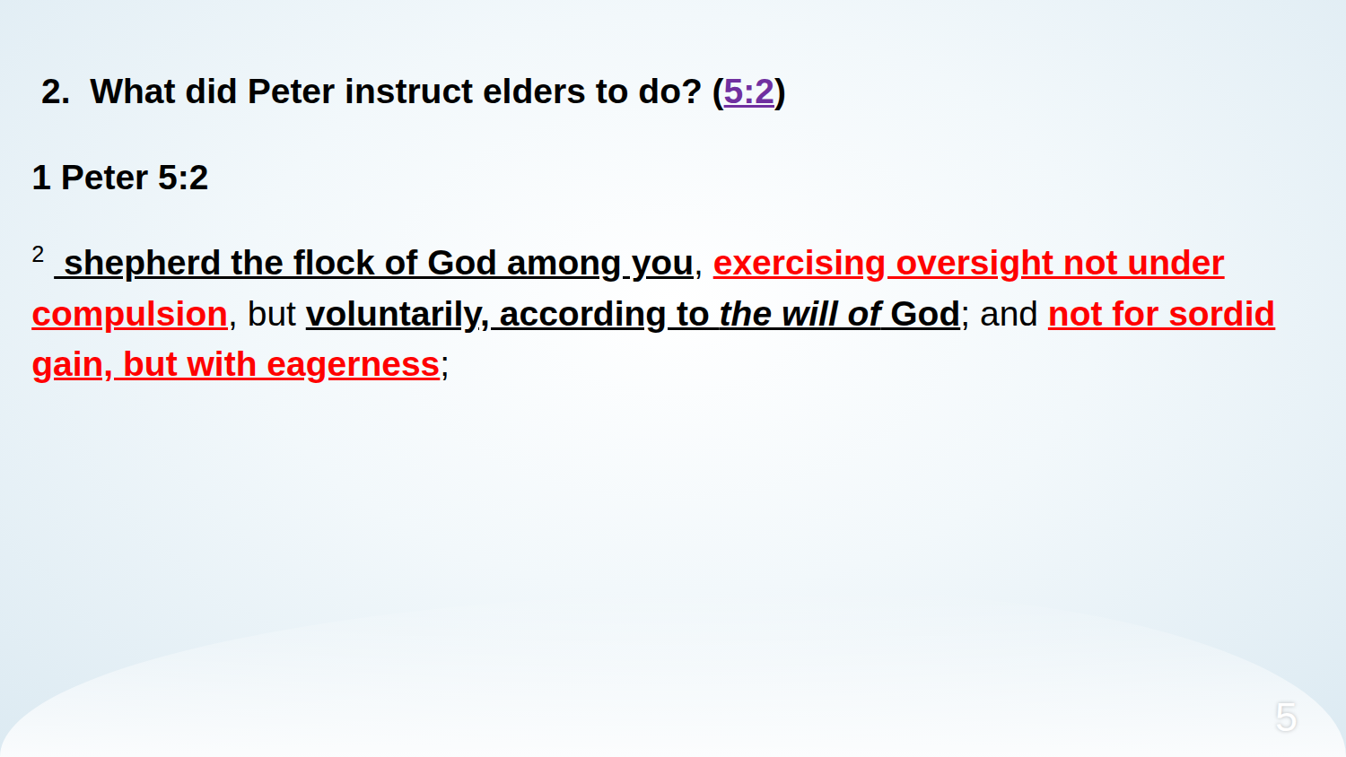2. What did Peter instruct elders to do? (5:2)
1 Peter 5:2
2 shepherd the flock of God among you, exercising oversight not under compulsion, but voluntarily, according to the will of God; and not for sordid gain, but with eagerness;
5